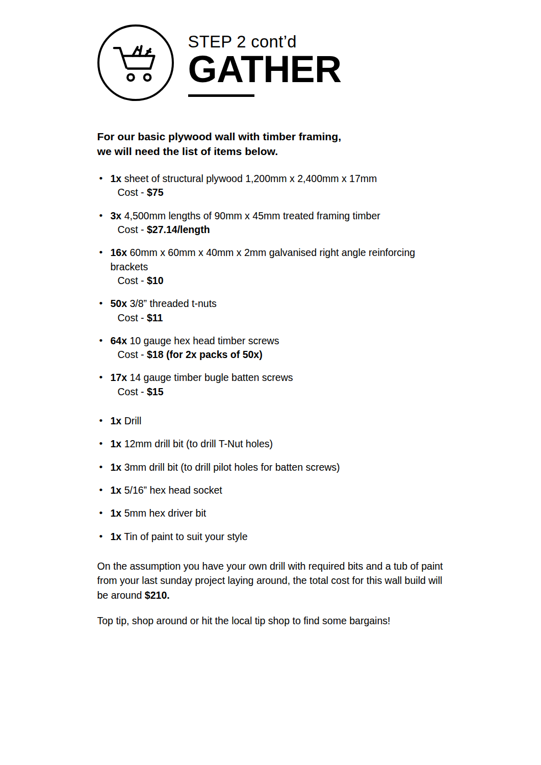STEP 2 cont’d
Gather
For our basic plywood wall with timber framing,
we will need the list of items below.
1x sheet of structural plywood 1,200mm x 2,400mm x 17mm Cost - $75
3x 4,500mm lengths of 90mm x 45mm treated framing timber Cost - $27.14/length
16x 60mm x 60mm x 40mm x 2mm galvanised right angle reinforcing brackets Cost - $10
50x 3/8” threaded t-nuts Cost - $11
64x 10 gauge hex head timber screws Cost - $18 (for 2x packs of 50x)
17x 14 gauge timber bugle batten screws Cost - $15
1x Drill
1x 12mm drill bit (to drill T-Nut holes)
1x 3mm drill bit (to drill pilot holes for batten screws)
1x 5/16” hex head socket
1x 5mm hex driver bit
1x Tin of paint to suit your style
On the assumption you have your own drill with required bits and a tub of paint from your last sunday project laying around, the total cost for this wall build will be around $210.
Top tip, shop around or hit the local tip shop to find some bargains!